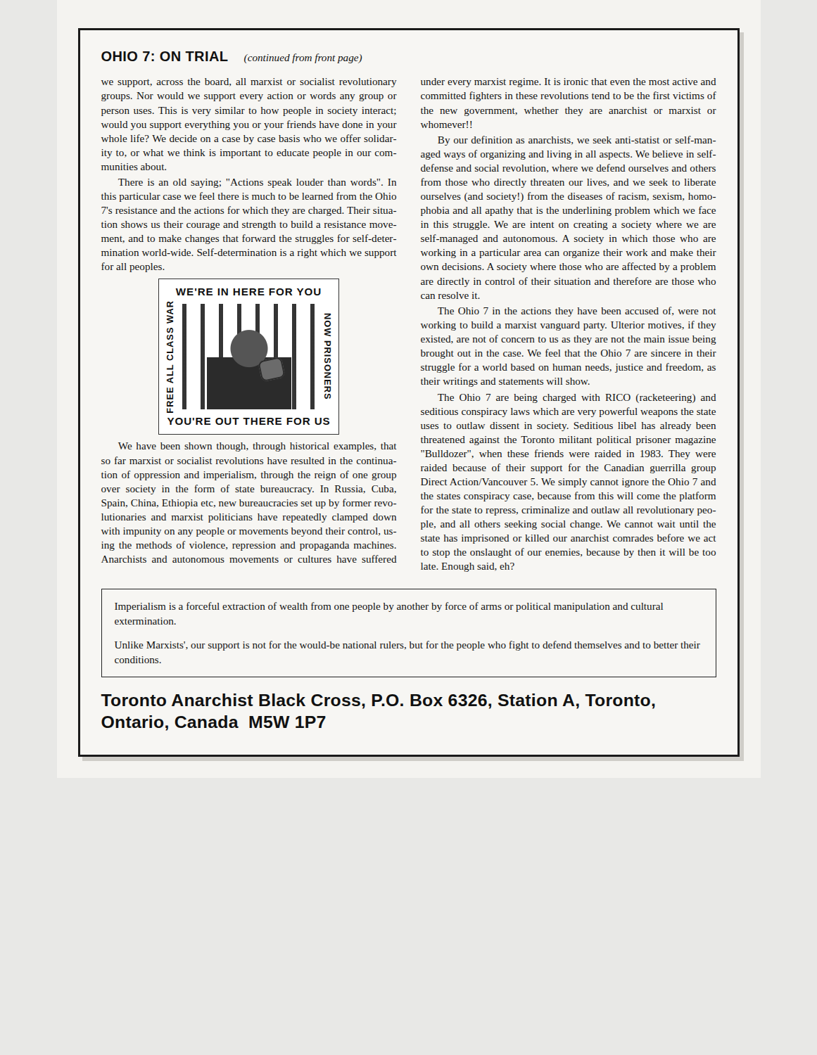OHIO 7: ON TRIAL
(continued from front page)
we support, across the board, all marxist or socialist revolutionary groups. Nor would we support every action or words any group or person uses. This is very similar to how people in society interact; would you support everything you or your friends have done in your whole life? We decide on a case by case basis who we offer solidarity to, or what we think is important to educate people in our communities about.
There is an old saying; "Actions speak louder than words". In this particular case we feel there is much to be learned from the Ohio 7's resistance and the actions for which they are charged. Their situation shows us their courage and strength to build a resistance movement, and to make changes that forward the struggles for self-determination world-wide. Self-determination is a right which we support for all peoples.
WE'RE IN HERE FOR YOU
FREE ALL CLASS WAR
NOW PRISONERS
YOU'RE OUT THERE FOR US
We have been shown though, through historical examples, that so far marxist or socialist revolutions have resulted in the continuation of oppression and imperialism, through the reign of one group over society in the form of state bureaucracy. In Russia, Cuba, Spain, China, Ethiopia etc, new bureaucracies set up by former revolutionaries and marxist politicians have repeatedly clamped down with impunity on any people or movements beyond their control, using the methods of violence, repression and propaganda machines. Anarchists and autonomous movements or cultures have suffered under every marxist regime. It is ironic that even the most active and committed fighters in these revolutions tend to be the first victims of the new government, whether they are anarchist or marxist or whomever!!
By our definition as anarchists, we seek anti-statist or self-managed ways of organizing and living in all aspects. We believe in self-defense and social revolution, where we defend ourselves and others from those who directly threaten our lives, and we seek to liberate ourselves (and society!) from the diseases of racism, sexism, homophobia and all apathy that is the underlining problem which we face in this struggle. We are intent on creating a society where we are self-managed and autonomous. A society in which those who are working in a particular area can organize their work and make their own decisions. A society where those who are affected by a problem are directly in control of their situation and therefore are those who can resolve it.
The Ohio 7 in the actions they have been accused of, were not working to build a marxist vanguard party. Ulterior motives, if they existed, are not of concern to us as they are not the main issue being brought out in the case. We feel that the Ohio 7 are sincere in their struggle for a world based on human needs, justice and freedom, as their writings and statements will show.
The Ohio 7 are being charged with RICO (racketeering) and seditious conspiracy laws which are very powerful weapons the state uses to outlaw dissent in society. Seditious libel has already been threatened against the Toronto militant political prisoner magazine "Bulldozer", when these friends were raided in 1983. They were raided because of their support for the Canadian guerrilla group Direct Action/Vancouver 5. We simply cannot ignore the Ohio 7 and the states conspiracy case, because from this will come the platform for the state to repress, criminalize and outlaw all revolutionary people, and all others seeking social change. We cannot wait until the state has imprisoned or killed our anarchist comrades before we act to stop the onslaught of our enemies, because by then it will be too late. Enough said, eh?
Imperialism is a forceful extraction of wealth from one people by another by force of arms or political manipulation and cultural extermination.
Unlike Marxists', our support is not for the would-be national rulers, but for the people who fight to defend themselves and to better their conditions.
Toronto Anarchist Black Cross, P.O. Box 6326, Station A, Toronto, Ontario, Canada M5W 1P7